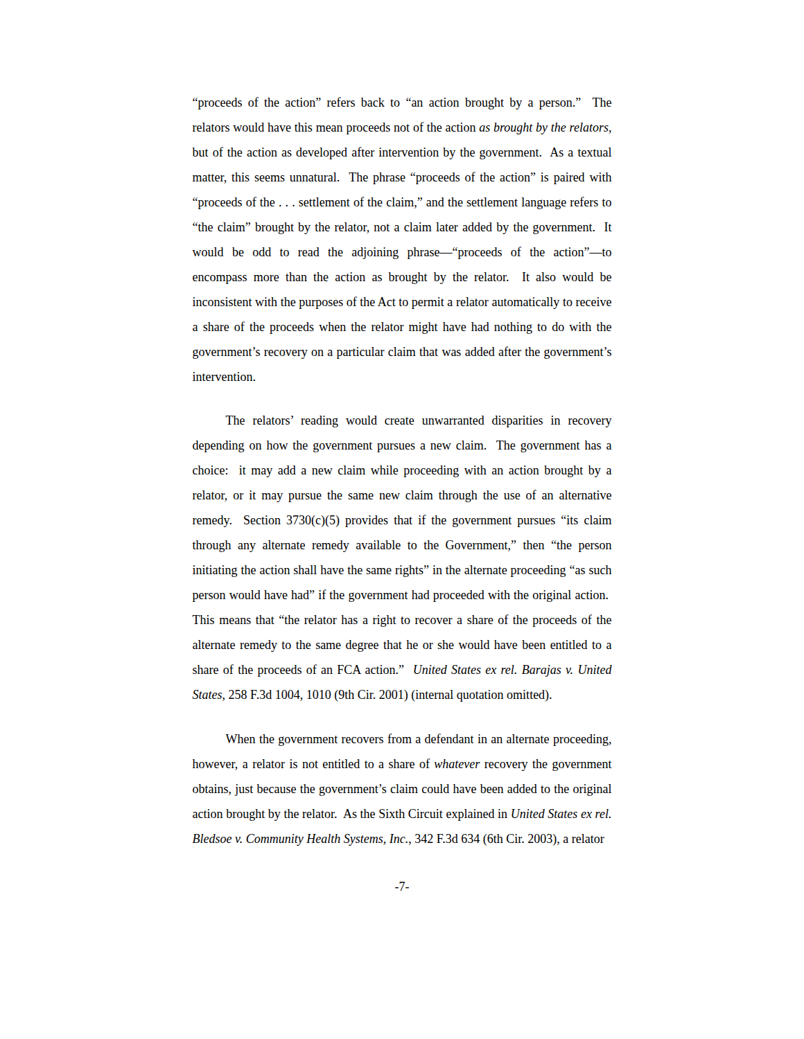“proceeds of the action” refers back to “an action brought by a person.” The relators would have this mean proceeds not of the action as brought by the relators, but of the action as developed after intervention by the government. As a textual matter, this seems unnatural. The phrase “proceeds of the action” is paired with “proceeds of the . . . settlement of the claim,” and the settlement language refers to “the claim” brought by the relator, not a claim later added by the government. It would be odd to read the adjoining phrase—“proceeds of the action”—to encompass more than the action as brought by the relator. It also would be inconsistent with the purposes of the Act to permit a relator automatically to receive a share of the proceeds when the relator might have had nothing to do with the government’s recovery on a particular claim that was added after the government’s intervention.
The relators’ reading would create unwarranted disparities in recovery depending on how the government pursues a new claim. The government has a choice: it may add a new claim while proceeding with an action brought by a relator, or it may pursue the same new claim through the use of an alternative remedy. Section 3730(c)(5) provides that if the government pursues “its claim through any alternate remedy available to the Government,” then “the person initiating the action shall have the same rights” in the alternate proceeding “as such person would have had” if the government had proceeded with the original action. This means that “the relator has a right to recover a share of the proceeds of the alternate remedy to the same degree that he or she would have been entitled to a share of the proceeds of an FCA action.” United States ex rel. Barajas v. United States, 258 F.3d 1004, 1010 (9th Cir. 2001) (internal quotation omitted).
When the government recovers from a defendant in an alternate proceeding, however, a relator is not entitled to a share of whatever recovery the government obtains, just because the government’s claim could have been added to the original action brought by the relator. As the Sixth Circuit explained in United States ex rel. Bledsoe v. Community Health Systems, Inc., 342 F.3d 634 (6th Cir. 2003), a relator
-7-